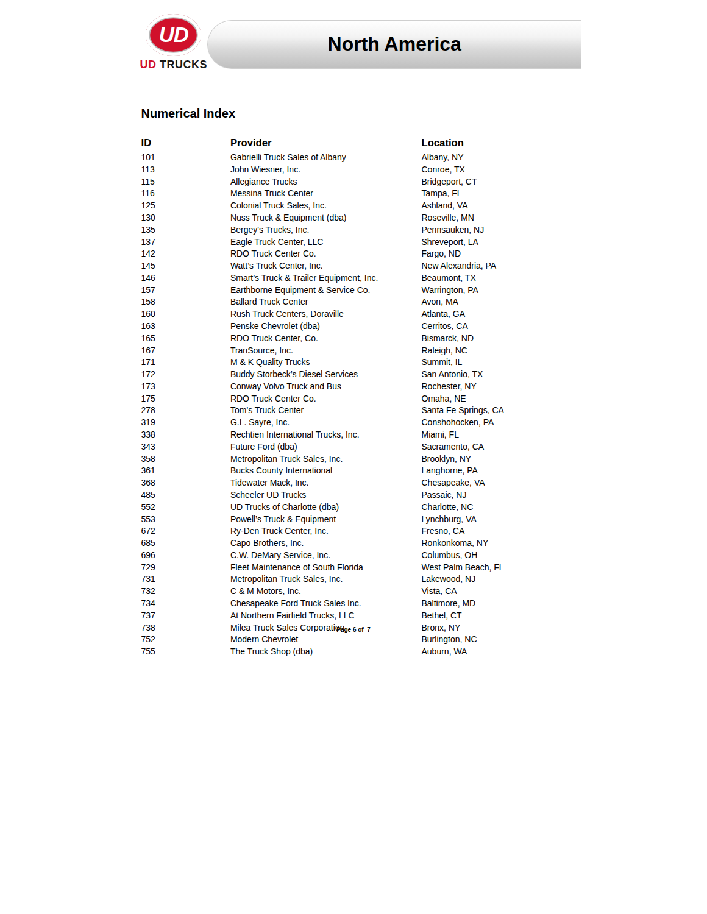North America
UD
UD TRUCKS
Numerical Index
| ID | Provider | Location |
| --- | --- | --- |
| 101 | Gabrielli Truck Sales of Albany | Albany, NY |
| 113 | John Wiesner, Inc. | Conroe, TX |
| 115 | Allegiance Trucks | Bridgeport, CT |
| 116 | Messina Truck Center | Tampa, FL |
| 125 | Colonial Truck Sales, Inc. | Ashland, VA |
| 130 | Nuss Truck & Equipment (dba) | Roseville, MN |
| 135 | Bergey's Trucks, Inc. | Pennsauken, NJ |
| 137 | Eagle Truck Center, LLC | Shreveport, LA |
| 142 | RDO Truck Center Co. | Fargo, ND |
| 145 | Watt’s Truck Center, Inc. | New Alexandria, PA |
| 146 | Smart’s Truck & Trailer Equipment, Inc. | Beaumont, TX |
| 157 | Earthborne Equipment & Service Co. | Warrington, PA |
| 158 | Ballard Truck Center | Avon, MA |
| 160 | Rush Truck Centers, Doraville | Atlanta, GA |
| 163 | Penske Chevrolet (dba) | Cerritos, CA |
| 165 | RDO Truck Center, Co. | Bismarck, ND |
| 167 | TranSource, Inc. | Raleigh, NC |
| 171 | M & K Quality Trucks | Summit, IL |
| 172 | Buddy Storbeck’s Diesel Services | San Antonio, TX |
| 173 | Conway Volvo Truck and Bus | Rochester, NY |
| 175 | RDO Truck Center Co. | Omaha, NE |
| 278 | Tom’s Truck Center | Santa Fe Springs, CA |
| 319 | G.L. Sayre, Inc. | Conshohocken, PA |
| 338 | Rechtien International Trucks, Inc. | Miami, FL |
| 343 | Future Ford (dba) | Sacramento, CA |
| 358 | Metropolitan Truck Sales, Inc. | Brooklyn, NY |
| 361 | Bucks County International | Langhorne, PA |
| 368 | Tidewater Mack, Inc. | Chesapeake, VA |
| 485 | Scheeler UD Trucks | Passaic, NJ |
| 552 | UD Trucks of Charlotte (dba) | Charlotte, NC |
| 553 | Powell’s Truck & Equipment | Lynchburg, VA |
| 672 | Ry-Den Truck Center, Inc. | Fresno, CA |
| 685 | Capo Brothers, Inc. | Ronkonkoma, NY |
| 696 | C.W. DeMary Service, Inc. | Columbus, OH |
| 729 | Fleet Maintenance of South Florida | West Palm Beach, FL |
| 731 | Metropolitan Truck Sales, Inc. | Lakewood, NJ |
| 732 | C & M Motors, Inc. | Vista, CA |
| 734 | Chesapeake Ford Truck Sales Inc. | Baltimore, MD |
| 737 | At Northern Fairfield Trucks, LLC | Bethel, CT |
| 738 | Milea Truck Sales Corporation | Bronx, NY |
| 752 | Modern Chevrolet | Burlington, NC |
| 755 | The Truck Shop (dba) | Auburn, WA |
Page 6 of 7